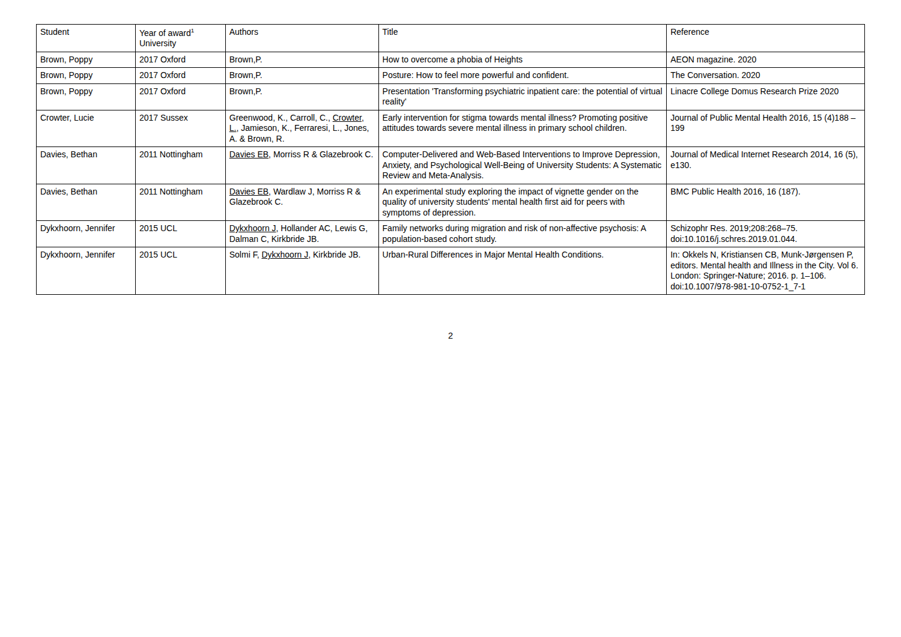| Student | Year of award 1 University | Authors | Title | Reference |
| --- | --- | --- | --- | --- |
| Brown, Poppy | 2017 Oxford | Brown,P. | How to overcome a phobia of Heights | AEON magazine. 2020 |
| Brown, Poppy | 2017 Oxford | Brown,P. | Posture: How to feel more powerful and confident. | The Conversation. 2020 |
| Brown, Poppy | 2017 Oxford | Brown,P. | Presentation 'Transforming psychiatric inpatient care: the potential of virtual reality' | Linacre College Domus Research Prize 2020 |
| Crowter, Lucie | 2017 Sussex | Greenwood, K., Carroll, C., Crowter, L. , Jamieson, K., Ferraresi, L., Jones, A. & Brown, R. | Early intervention for stigma towards mental illness? Promoting positive attitudes towards severe mental illness in primary school children. | Journal of Public Mental Health 2016, 15 (4)188 – 199 |
| Davies, Bethan | 2011 Nottingham | Davies EB , Morriss R & Glazebrook C. | Computer-Delivered and Web-Based Interventions to Improve Depression, Anxiety, and Psychological Well-Being of University Students: A Systematic Review and Meta-Analysis. | Journal of Medical Internet Research 2014, 16 (5), e130. |
| Davies, Bethan | 2011 Nottingham | Davies EB , Wardlaw J, Morriss R & Glazebrook C. | An experimental study exploring the impact of vignette gender on the quality of university students' mental health first aid for peers with symptoms of depression. | BMC Public Health 2016, 16 (187). |
| Dykxhoorn, Jennifer | 2015 UCL | Dykxhoorn J , Hollander AC, Lewis G, Dalman C, Kirkbride JB. | Family networks during migration and risk of non-affective psychosis: A population-based cohort study. | Schizophr Res. 2019;208:268–75. doi:10.1016/j.schres.2019.01.044. |
| Dykxhoorn, Jennifer | 2015 UCL | Solmi F, Dykxhoorn J , Kirkbride JB. | Urban-Rural Differences in Major Mental Health Conditions. | In: Okkels N, Kristiansen CB, Munk-Jørgensen P, editors. Mental health and Illness in the City. Vol 6. London: Springer-Nature; 2016. p. 1–106. doi:10.1007/978-981-10-0752-1_7-1 |
2